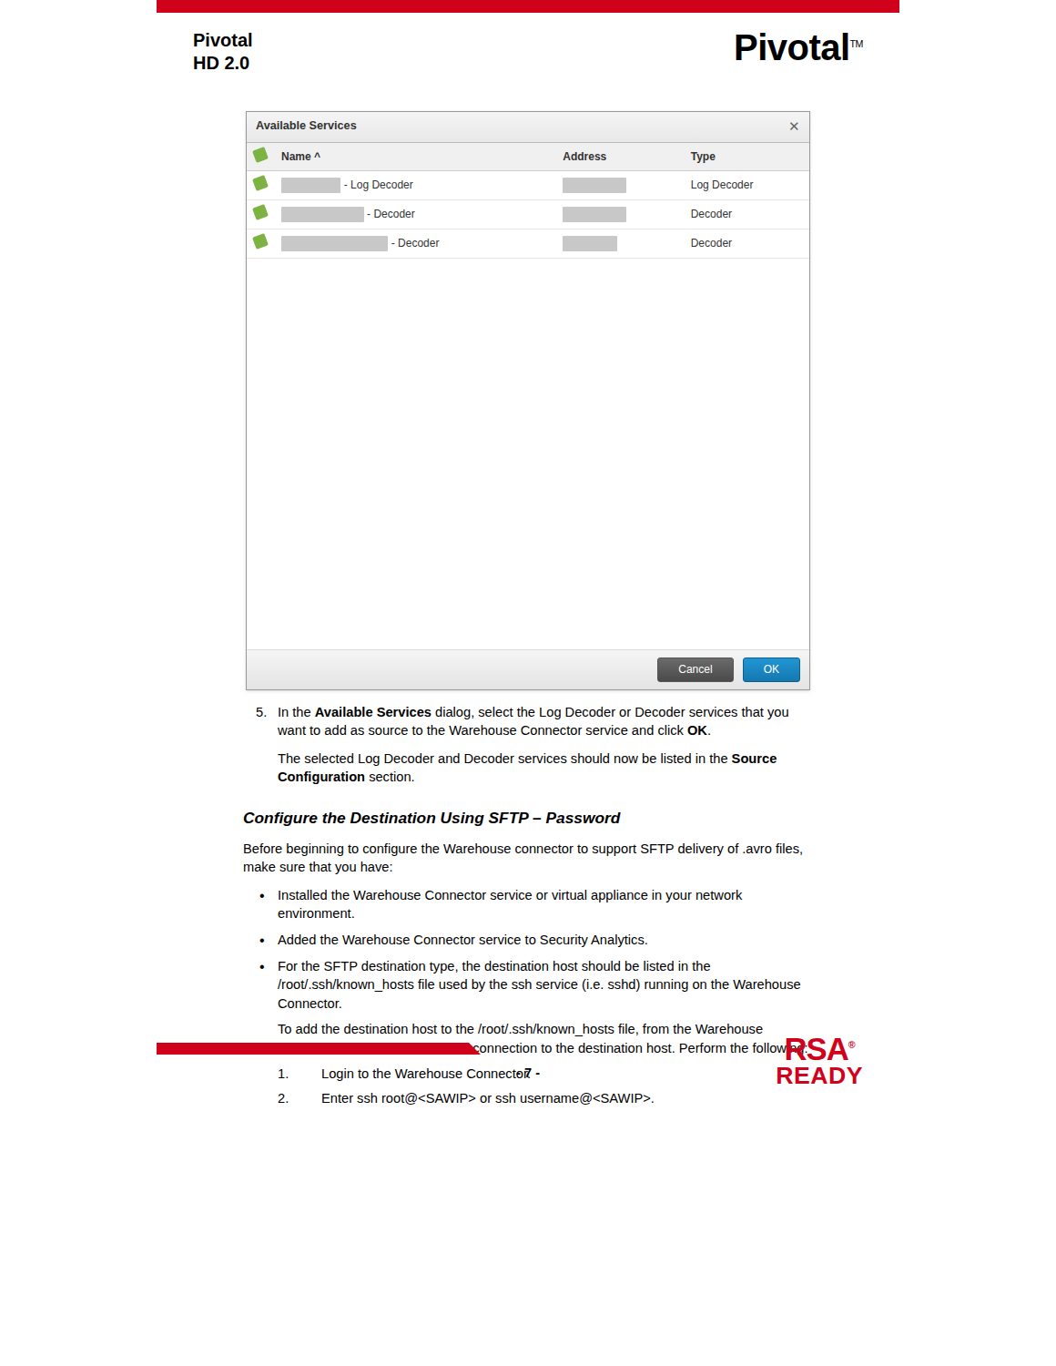Pivotal
HD 2.0
PivotalTM
Available Services ✕
| | Name ^ | Address | Type |
| --- | --- | --- | --- |
| | LogDecoder - Log Decoder | 10.01.000.01 | Log Decoder |
| | PD-10.01.000.00 - Decoder | 10.01.000.01 | Decoder |
| | Nwdecoder10.00.00.0 - Decoder | 1000.01.00 | Decoder |
Cancel OK
In the Available Services dialog, select the Log Decoder or Decoder services that you want to add as source to the Warehouse Connector service and click OK.
The selected Log Decoder and Decoder services should now be listed in the Source Configuration section.
Configure the Destination Using SFTP – Password
Before beginning to configure the Warehouse connector to support SFTP delivery of .avro files, make sure that you have:
Installed the Warehouse Connector service or virtual appliance in your network environment.
Added the Warehouse Connector service to Security Analytics.
For the SFTP destination type, the destination host should be listed in the /root/.ssh/known_hosts file used by the ssh service (i.e. sshd) running on the Warehouse Connector.
To add the destination host to the /root/.ssh/known_hosts file, from the Warehouse Connector host, initiate a secure connection to the destination host. Perform the following:
Login to the Warehouse Connector.
Enter ssh root@<SAWIP> or ssh username@<SAWIP>.
- 7 -
RSA®
READY